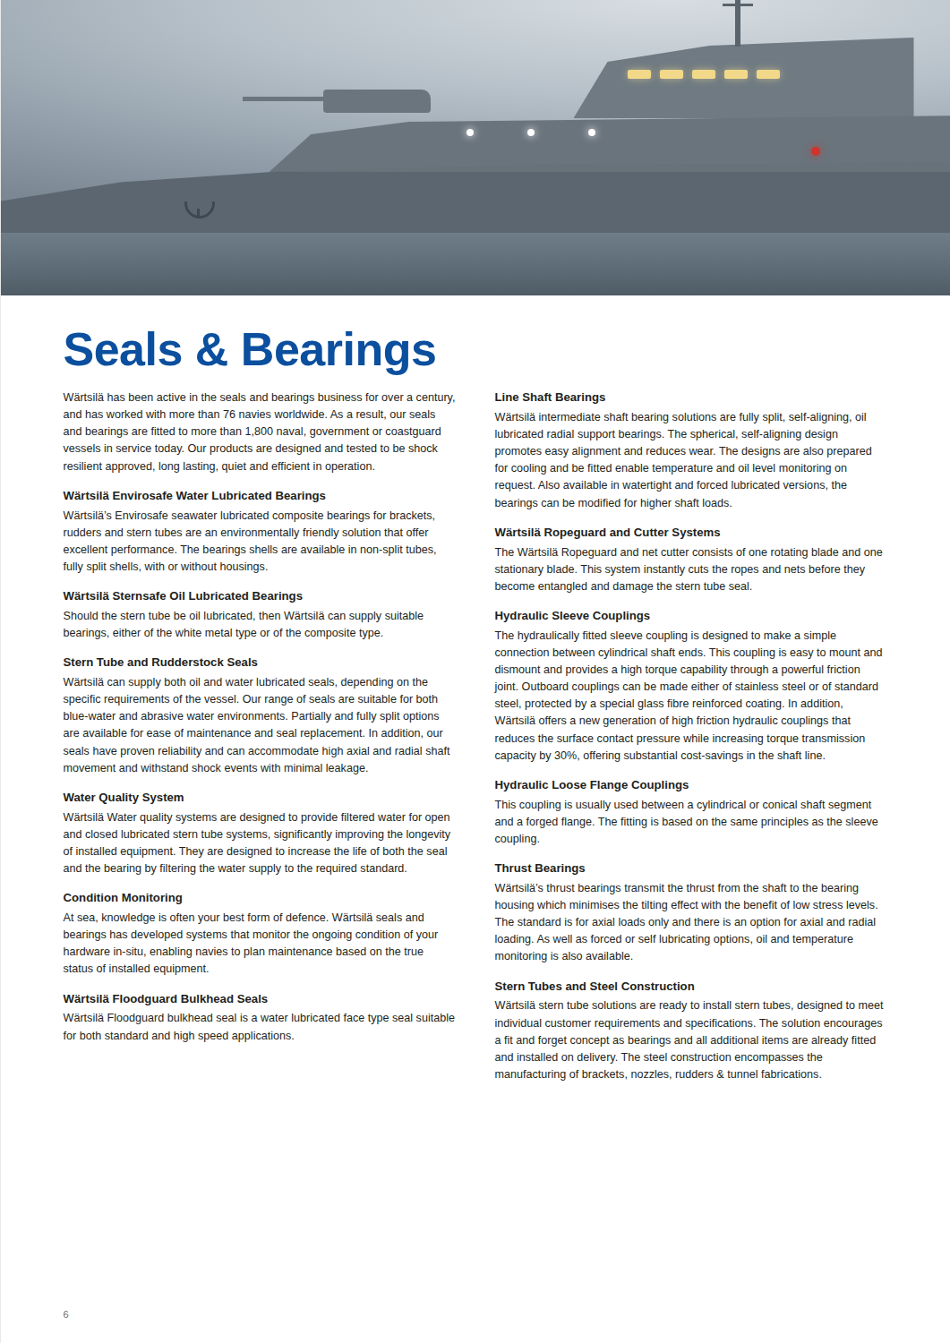P61
Seals & Bearings
Wärtsilä has been active in the seals and bearings business for over a century, and has worked with more than 76 navies worldwide. As a result, our seals and bearings are fitted to more than 1,800 naval, government or coastguard vessels in service today. Our products are designed and tested to be shock resilient approved, long lasting, quiet and efficient in operation.
Wärtsilä Envirosafe Water Lubricated Bearings
Wärtsilä’s Envirosafe seawater lubricated composite bearings for brackets, rudders and stern tubes are an environmentally friendly solution that offer excellent performance. The bearings shells are available in non-split tubes, fully split shells, with or without housings.
Wärtsilä Sternsafe Oil Lubricated Bearings
Should the stern tube be oil lubricated, then Wärtsilä can supply suitable bearings, either of the white metal type or of the composite type.
Stern Tube and Rudderstock Seals
Wärtsilä can supply both oil and water lubricated seals, depending on the specific requirements of the vessel. Our range of seals are suitable for both blue-water and abrasive water environments. Partially and fully split options are available for ease of maintenance and seal replacement. In addition, our seals have proven reliability and can accommodate high axial and radial shaft movement and withstand shock events with minimal leakage.
Water Quality System
Wärtsilä Water quality systems are designed to provide filtered water for open and closed lubricated stern tube systems, significantly improving the longevity of installed equipment. They are designed to increase the life of both the seal and the bearing by filtering the water supply to the required standard.
Condition Monitoring
At sea, knowledge is often your best form of defence. Wärtsilä seals and bearings has developed systems that monitor the ongoing condition of your hardware in-situ, enabling navies to plan maintenance based on the true status of installed equipment.
Wärtsilä Floodguard Bulkhead Seals
Wärtsilä Floodguard bulkhead seal is a water lubricated face type seal suitable for both standard and high speed applications.
Line Shaft Bearings
Wärtsilä intermediate shaft bearing solutions are fully split, self-aligning, oil lubricated radial support bearings. The spherical, self-aligning design promotes easy alignment and reduces wear. The designs are also prepared for cooling and be fitted enable temperature and oil level monitoring on request. Also available in watertight and forced lubricated versions, the bearings can be modified for higher shaft loads.
Wärtsilä Ropeguard and Cutter Systems
The Wärtsilä Ropeguard and net cutter consists of one rotating blade and one stationary blade. This system instantly cuts the ropes and nets before they become entangled and damage the stern tube seal.
Hydraulic Sleeve Couplings
The hydraulically fitted sleeve coupling is designed to make a simple connection between cylindrical shaft ends. This coupling is easy to mount and dismount and provides a high torque capability through a powerful friction joint. Outboard couplings can be made either of stainless steel or of standard steel, protected by a special glass fibre reinforced coating. In addition, Wärtsilä offers a new generation of high friction hydraulic couplings that reduces the surface contact pressure while increasing torque transmission capacity by 30%, offering substantial cost-savings in the shaft line.
Hydraulic Loose Flange Couplings
This coupling is usually used between a cylindrical or conical shaft segment and a forged flange. The fitting is based on the same principles as the sleeve coupling.
Thrust Bearings
Wärtsilä’s thrust bearings transmit the thrust from the shaft to the bearing housing which minimises the tilting effect with the benefit of low stress levels. The standard is for axial loads only and there is an option for axial and radial loading. As well as forced or self lubricating options, oil and temperature monitoring is also available.
Stern Tubes and Steel Construction
Wärtsilä stern tube solutions are ready to install stern tubes, designed to meet individual customer requirements and specifications. The solution encourages a fit and forget concept as bearings and all additional items are already fitted and installed on delivery. The steel construction encompasses the manufacturing of brackets, nozzles, rudders & tunnel fabrications.
6